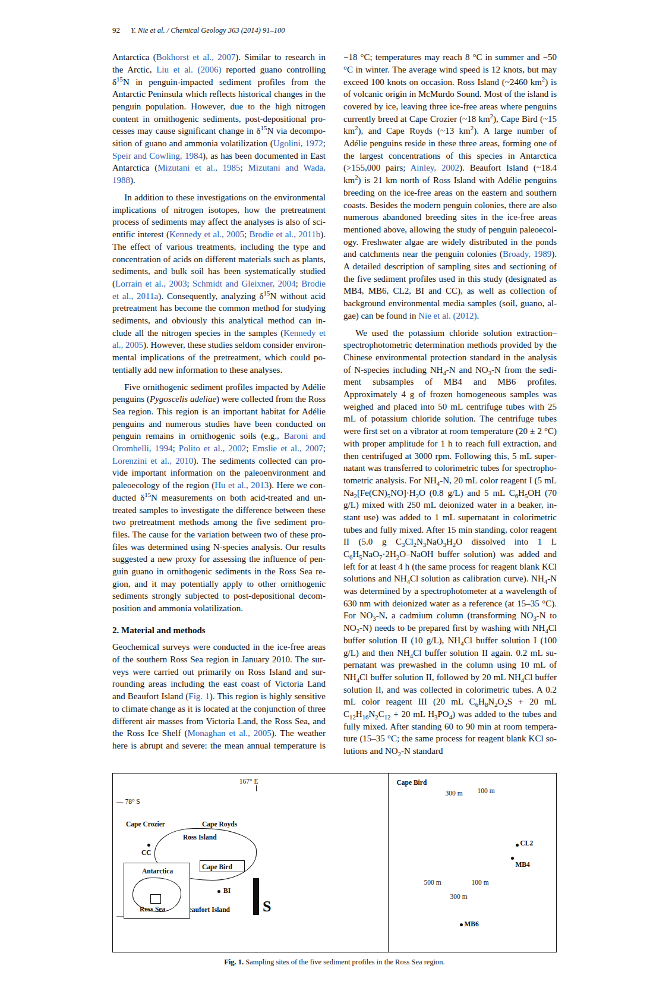92 Y. Nie et al. / Chemical Geology 363 (2014) 91–100
Antarctica (Bokhorst et al., 2007). Similar to research in the Arctic, Liu et al. (2006) reported guano controlling δ15N in penguin-impacted sediment profiles from the Antarctic Peninsula which reflects historical changes in the penguin population. However, due to the high nitrogen content in ornithogenic sediments, post-depositional processes may cause significant change in δ15N via decomposition of guano and ammonia volatilization (Ugolini, 1972; Speir and Cowling, 1984), as has been documented in East Antarctica (Mizutani et al., 1985; Mizutani and Wada, 1988).
In addition to these investigations on the environmental implications of nitrogen isotopes, how the pretreatment process of sediments may affect the analyses is also of scientific interest (Kennedy et al., 2005; Brodie et al., 2011b). The effect of various treatments, including the type and concentration of acids on different materials such as plants, sediments, and bulk soil has been systematically studied (Lorrain et al., 2003; Schmidt and Gleixner, 2004; Brodie et al., 2011a). Consequently, analyzing δ15N without acid pretreatment has become the common method for studying sediments, and obviously this analytical method can include all the nitrogen species in the samples (Kennedy et al., 2005). However, these studies seldom consider environmental implications of the pretreatment, which could potentially add new information to these analyses.
Five ornithogenic sediment profiles impacted by Adélie penguins (Pygoscelis adeliae) were collected from the Ross Sea region. This region is an important habitat for Adélie penguins and numerous studies have been conducted on penguin remains in ornithogenic soils (e.g., Baroni and Orombelli, 1994; Polito et al., 2002; Emslie et al., 2007; Lorenzini et al., 2010). The sediments collected can provide important information on the paleoenvironment and paleoecology of the region (Hu et al., 2013). Here we conducted δ15N measurements on both acid-treated and untreated samples to investigate the difference between these two pretreatment methods among the five sediment profiles. The cause for the variation between two of these profiles was determined using N-species analysis. Our results suggested a new proxy for assessing the influence of penguin guano in ornithogenic sediments in the Ross Sea region, and it may potentially apply to other ornithogenic sediments strongly subjected to post-depositional decomposition and ammonia volatilization.
2. Material and methods
Geochemical surveys were conducted in the ice-free areas of the southern Ross Sea region in January 2010. The surveys were carried out primarily on Ross Island and surrounding areas including the east coast of Victoria Land and Beaufort Island (Fig. 1). This region is highly sensitive to climate change as it is located at the conjunction of three different air masses from Victoria Land, the Ross Sea, and the Ross Ice Shelf (Monaghan et al., 2005). The weather here is abrupt and severe: the mean annual temperature is −18 °C; temperatures may reach 8 °C in summer and −50 °C in winter. The average wind speed is 12 knots, but may exceed 100 knots on occasion. Ross Island (~2460 km2) is of volcanic origin in McMurdo Sound. Most of the island is covered by ice, leaving three ice-free areas where penguins currently breed at Cape Crozier (~18 km2), Cape Bird (~15 km2), and Cape Royds (~13 km2). A large number of Adélie penguins reside in these three areas, forming one of the largest concentrations of this species in Antarctica (>155,000 pairs; Ainley, 2002). Beaufort Island (~18.4 km2) is 21 km north of Ross Island with Adélie penguins breeding on the ice-free areas on the eastern and southern coasts. Besides the modern penguin colonies, there are also numerous abandoned breeding sites in the ice-free areas mentioned above, allowing the study of penguin paleoecology. Freshwater algae are widely distributed in the ponds and catchments near the penguin colonies (Broady, 1989). A detailed description of sampling sites and sectioning of the five sediment profiles used in this study (designated as MB4, MB6, CL2, BI and CC), as well as collection of background environmental media samples (soil, guano, algae) can be found in Nie et al. (2012).
We used the potassium chloride solution extraction–spectrophotometric determination methods provided by the Chinese environmental protection standard in the analysis of N-species including NH4-N and NO3-N from the sediment subsamples of MB4 and MB6 profiles. Approximately 4 g of frozen homogeneous samples was weighed and placed into 50 mL centrifuge tubes with 25 mL of potassium chloride solution. The centrifuge tubes were first set on a vibrator at room temperature (20 ± 2 °C) with proper amplitude for 1 h to reach full extraction, and then centrifuged at 3000 rpm. Following this, 5 mL supernatant was transferred to colorimetric tubes for spectrophotometric analysis. For NH4-N, 20 mL color reagent I (5 mL Na2[Fe(CN)5NO]·H2O (0.8 g/L) and 5 mL C6H5OH (70 g/L) mixed with 250 mL deionized water in a beaker, instant use) was added to 1 mL supernatant in colorimetric tubes and fully mixed. After 15 min standing, color reagent II (5.0 g C3Cl2N3NaO3H2O dissolved into 1 L C6H5NaO7·2H2O–NaOH buffer solution) was added and left for at least 4 h (the same process for reagent blank KCl solutions and NH4Cl solution as calibration curve). NH4-N was determined by a spectrophotometer at a wavelength of 630 nm with deionized water as a reference (at 15–35 °C). For NO3-N, a cadmium column (transforming NO3-N to NO2-N) needs to be prepared first by washing with NH4Cl buffer solution II (10 g/L), NH4Cl buffer solution I (100 g/L) and then NH4Cl buffer solution II again. 0.2 mL supernatant was prewashed in the column using 10 mL of NH4Cl buffer solution II, followed by 20 mL NH4Cl buffer solution II, and was collected in colorimetric tubes. A 0.2 mL color reagent III (20 mL C6H8N2O2S + 20 mL C12H16N2C12 + 20 mL H3PO4) was added to the tubes and fully mixed. After standing 60 to 90 min at room temperature (15–35 °C; the same process for reagent blank KCl solutions and NO2-N standard
167° E — 78° S — 77° S Cape Crozier Cape Royds Ross Island
CC Cape Bird
BI Beaufort Island
Antarctica
Ross Sea
S
Cape Bird 300 m 100 m CL2 MB4 500 m 100 m 300 m MB6
Fig. 1. Sampling sites of the five sediment profiles in the Ross Sea region.